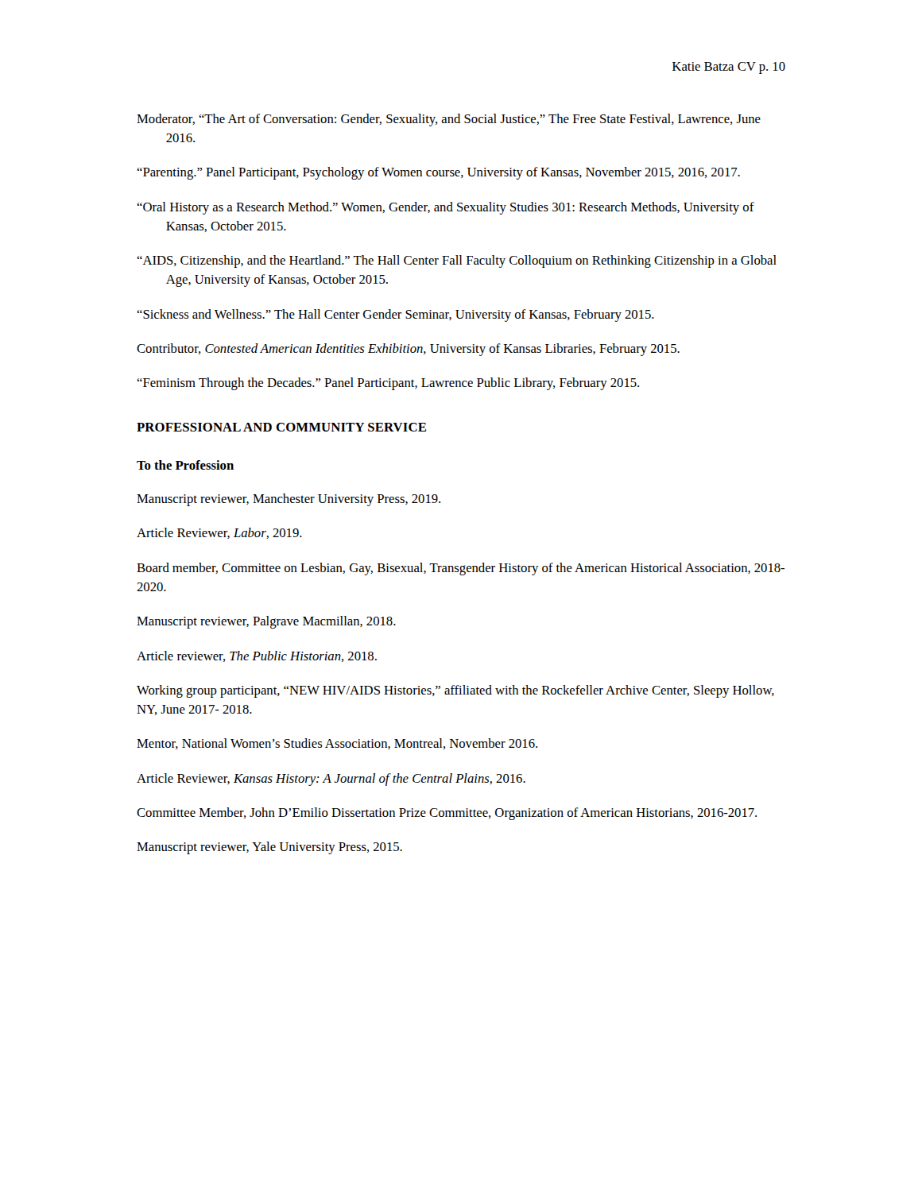Katie Batza CV p. 10
Moderator, “The Art of Conversation: Gender, Sexuality, and Social Justice,” The Free State Festival, Lawrence, June 2016.
“Parenting.” Panel Participant, Psychology of Women course, University of Kansas, November 2015, 2016, 2017.
“Oral History as a Research Method.” Women, Gender, and Sexuality Studies 301: Research Methods, University of Kansas, October 2015.
“AIDS, Citizenship, and the Heartland.” The Hall Center Fall Faculty Colloquium on Rethinking Citizenship in a Global Age, University of Kansas, October 2015.
“Sickness and Wellness.” The Hall Center Gender Seminar, University of Kansas, February 2015.
Contributor, Contested American Identities Exhibition, University of Kansas Libraries, February 2015.
“Feminism Through the Decades.” Panel Participant, Lawrence Public Library, February 2015.
PROFESSIONAL AND COMMUNITY SERVICE
To the Profession
Manuscript reviewer, Manchester University Press, 2019.
Article Reviewer, Labor, 2019.
Board member, Committee on Lesbian, Gay, Bisexual, Transgender History of the American Historical Association, 2018-2020.
Manuscript reviewer, Palgrave Macmillan, 2018.
Article reviewer, The Public Historian, 2018.
Working group participant, “NEW HIV/AIDS Histories,” affiliated with the Rockefeller Archive Center, Sleepy Hollow, NY, June 2017- 2018.
Mentor, National Women’s Studies Association, Montreal, November 2016.
Article Reviewer, Kansas History: A Journal of the Central Plains, 2016.
Committee Member, John D’Emilio Dissertation Prize Committee, Organization of American Historians, 2016-2017.
Manuscript reviewer, Yale University Press, 2015.